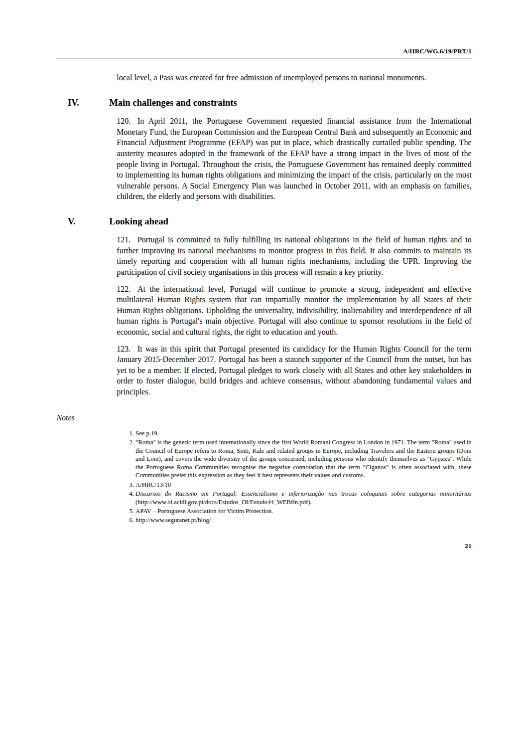A/HRC/WG.6/19/PRT/1
local level, a Pass was created for free admission of unemployed persons to national monuments.
IV. Main challenges and constraints
120. In April 2011, the Portuguese Government requested financial assistance from the International Monetary Fund, the European Commission and the European Central Bank and subsequently an Economic and Financial Adjustment Programme (EFAP) was put in place, which drastically curtailed public spending. The austerity measures adopted in the framework of the EFAP have a strong impact in the lives of most of the people living in Portugal. Throughout the crisis, the Portuguese Government has remained deeply committed to implementing its human rights obligations and minimizing the impact of the crisis, particularly on the most vulnerable persons. A Social Emergency Plan was launched in October 2011, with an emphasis on families, children, the elderly and persons with disabilities.
V. Looking ahead
121. Portugal is committed to fully fulfilling its national obligations in the field of human rights and to further improving its national mechanisms to monitor progress in this field. It also commits to maintain its timely reporting and cooperation with all human rights mechanisms, including the UPR. Improving the participation of civil society organisations in this process will remain a key priority.
122. At the international level, Portugal will continue to promote a strong, independent and effective multilateral Human Rights system that can impartially monitor the implementation by all States of their Human Rights obligations. Upholding the universality, indivisibility, inalienability and interdependence of all human rights is Portugal's main objective. Portugal will also continue to sponsor resolutions in the field of economic, social and cultural rights, the right to education and youth.
123. It was in this spirit that Portugal presented its candidacy for the Human Rights Council for the term January 2015-December 2017. Portugal has been a staunch supporter of the Council from the outset, but has yet to be a member. If elected, Portugal pledges to work closely with all States and other key stakeholders in order to foster dialogue, build bridges and achieve consensus, without abandoning fundamental values and principles.
Notes
See p.19.
"Roma" is the generic term used internationally since the first World Romani Congress in London in 1971. The term "Roma" used in the Council of Europe refers to Roma, Sinti, Kale and related groups in Europe, including Travelers and the Eastern groups (Dom and Lom), and covers the wide diversity of the groups concerned, including persons who identify themselves as "Gypsies". While the Portuguese Roma Communities recognise the negative connotation that the term "Ciganos" is often associated with, these Communities prefer this expression as they feel it best represents their values and customs.
A/HRC/13/10
Discursos do Racismo em Portugal: Essencialismo e inferiorização nas trocas coloquiais sobre categorias minoritárias (http://www.oi.acidi.gov.pt/docs/Estudos_OI/Estudo44_WEBfin.pdf).
APAV – Portuguese Association for Victim Protection.
http://www.seguranet.pt/blog/
21